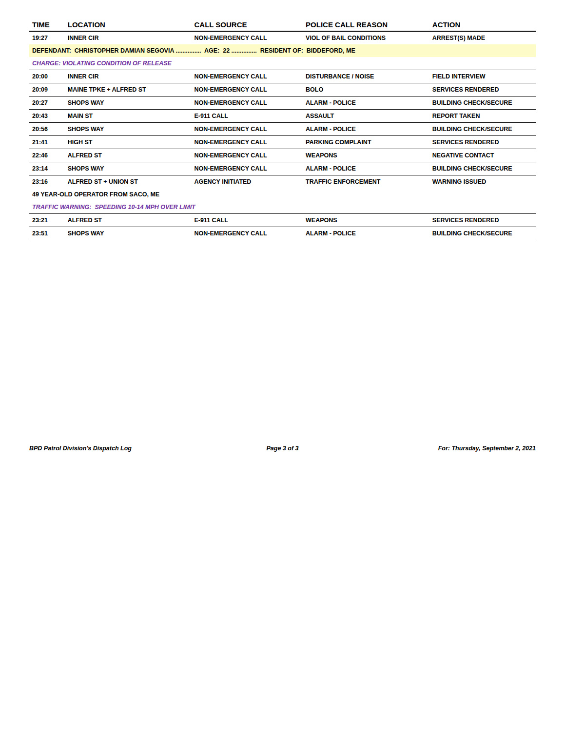| TIME | LOCATION | CALL SOURCE | POLICE CALL REASON | ACTION |
| --- | --- | --- | --- | --- |
| 19:27 | INNER CIR | NON-EMERGENCY CALL | VIOL OF BAIL CONDITIONS | ARREST(S) MADE |
| DEFENDANT: CHRISTOPHER DAMIAN SEGOVIA ............... AGE: 22 ............... RESIDENT OF: BIDDEFORD, ME |
| CHARGE: VIOLATING CONDITION OF RELEASE |
| 20:00 | INNER CIR | NON-EMERGENCY CALL | DISTURBANCE / NOISE | FIELD INTERVIEW |
| 20:09 | MAINE TPKE + ALFRED ST | NON-EMERGENCY CALL | BOLO | SERVICES RENDERED |
| 20:27 | SHOPS WAY | NON-EMERGENCY CALL | ALARM - POLICE | BUILDING CHECK/SECURE |
| 20:43 | MAIN ST | E-911 CALL | ASSAULT | REPORT TAKEN |
| 20:56 | SHOPS WAY | NON-EMERGENCY CALL | ALARM - POLICE | BUILDING CHECK/SECURE |
| 21:41 | HIGH ST | NON-EMERGENCY CALL | PARKING COMPLAINT | SERVICES RENDERED |
| 22:46 | ALFRED ST | NON-EMERGENCY CALL | WEAPONS | NEGATIVE CONTACT |
| 23:14 | SHOPS WAY | NON-EMERGENCY CALL | ALARM - POLICE | BUILDING CHECK/SECURE |
| 23:16 | ALFRED ST + UNION ST | AGENCY INITIATED | TRAFFIC ENFORCEMENT | WARNING ISSUED |
| 49 YEAR-OLD OPERATOR FROM SACO, ME |
| TRAFFIC WARNING: SPEEDING 10-14 MPH OVER LIMIT |
| 23:21 | ALFRED ST | E-911 CALL | WEAPONS | SERVICES RENDERED |
| 23:51 | SHOPS WAY | NON-EMERGENCY CALL | ALARM - POLICE | BUILDING CHECK/SECURE |
BPD Patrol Division's Dispatch Log
Page 3 of 3
For: Thursday, September 2, 2021